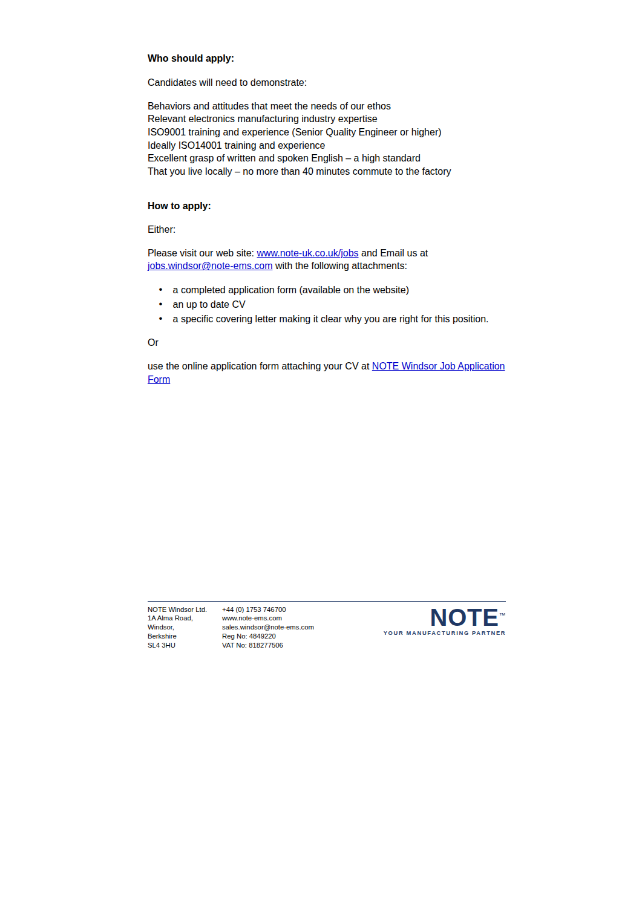Who should apply:
Candidates will need to demonstrate:
Behaviors and attitudes that meet the needs of our ethos
Relevant electronics manufacturing industry expertise
ISO9001 training and experience (Senior Quality Engineer or higher)
Ideally ISO14001 training and experience
Excellent grasp of written and spoken English – a high standard
That you live locally – no more than 40 minutes commute to the factory
How to apply:
Either:
Please visit our web site: www.note-uk.co.uk/jobs and Email us at jobs.windsor@note-ems.com with the following attachments:
a completed application form (available on the website)
an up to date CV
a specific covering letter making it clear why you are right for this position.
Or
use the online application form attaching your CV at NOTE Windsor Job Application Form
NOTE Windsor Ltd.
1A Alma Road,
Windsor,
Berkshire
SL4 3HU
+44 (0) 1753 746700
www.note-ems.com
sales.windsor@note-ems.com
Reg No: 4849220
VAT No: 818277506
NOTE™
YOUR MANUFACTURING PARTNER